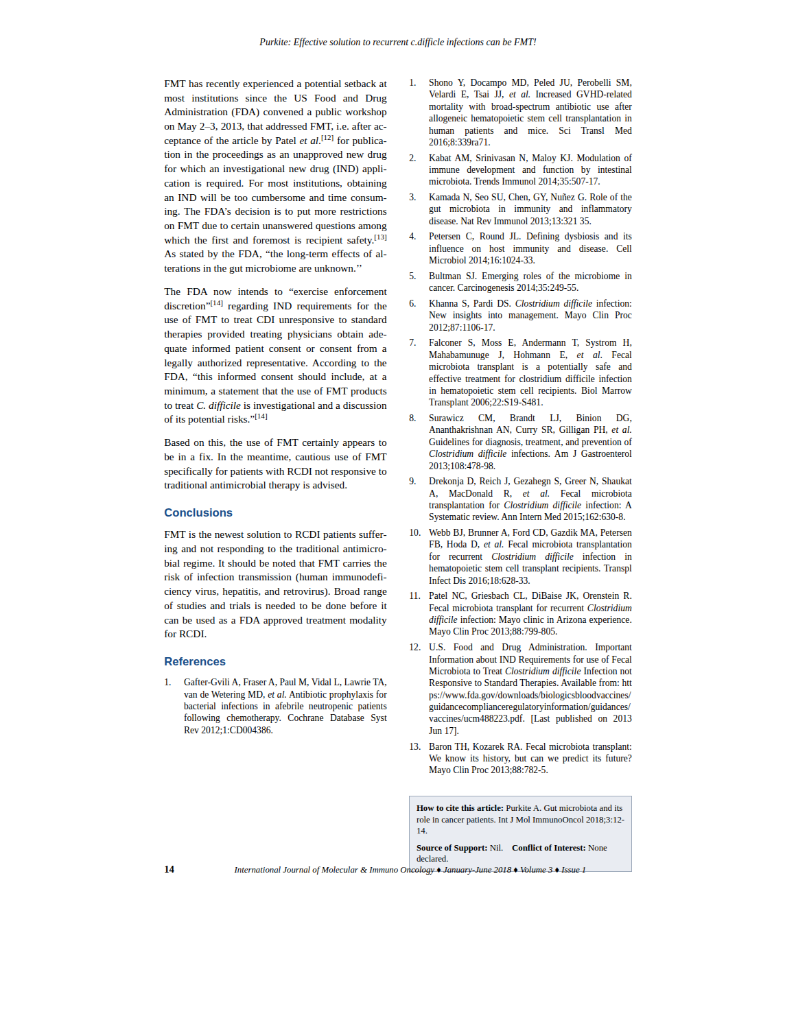Purkite: Effective solution to recurrent c.difficle infections can be FMT!
FMT has recently experienced a potential setback at most institutions since the US Food and Drug Administration (FDA) convened a public workshop on May 2–3, 2013, that addressed FMT, i.e. after acceptance of the article by Patel et al.[12] for publication in the proceedings as an unapproved new drug for which an investigational new drug (IND) application is required. For most institutions, obtaining an IND will be too cumbersome and time consuming. The FDA’s decision is to put more restrictions on FMT due to certain unanswered questions among which the first and foremost is recipient safety.[13] As stated by the FDA, “the long-term effects of alterations in the gut microbiome are unknown.’’
The FDA now intends to “exercise enforcement discretion”[14] regarding IND requirements for the use of FMT to treat CDI unresponsive to standard therapies provided treating physicians obtain adequate informed patient consent or consent from a legally authorized representative. According to the FDA, “this informed consent should include, at a minimum, a statement that the use of FMT products to treat C. difficile is investigational and a discussion of its potential risks.”[14]
Based on this, the use of FMT certainly appears to be in a fix. In the meantime, cautious use of FMT specifically for patients with RCDI not responsive to traditional antimicrobial therapy is advised.
Conclusions
FMT is the newest solution to RCDI patients suffering and not responding to the traditional antimicrobial regime. It should be noted that FMT carries the risk of infection transmission (human immunodeficiency virus, hepatitis, and retrovirus). Broad range of studies and trials is needed to be done before it can be used as a FDA approved treatment modality for RCDI.
References
Gafter-Gvili A, Fraser A, Paul M, Vidal L, Lawrie TA, van de Wetering MD, et al. Antibiotic prophylaxis for bacterial infections in afebrile neutropenic patients following chemotherapy. Cochrane Database Syst Rev 2012;1:CD004386.
Shono Y, Docampo MD, Peled JU, Perobelli SM, Velardi E, Tsai JJ, et al. Increased GVHD-related mortality with broad-spectrum antibiotic use after allogeneic hematopoietic stem cell transplantation in human patients and mice. Sci Transl Med 2016;8:339ra71.
Kabat AM, Srinivasan N, Maloy KJ. Modulation of immune development and function by intestinal microbiota. Trends Immunol 2014;35:507-17.
Kamada N, Seo SU, Chen, GY, Nuñez G. Role of the gut microbiota in immunity and inflammatory disease. Nat Rev Immunol 2013;13:321 35.
Petersen C, Round JL. Defining dysbiosis and its influence on host immunity and disease. Cell Microbiol 2014;16:1024-33.
Bultman SJ. Emerging roles of the microbiome in cancer. Carcinogenesis 2014;35:249-55.
Khanna S, Pardi DS. Clostridium difficile infection: New insights into management. Mayo Clin Proc 2012;87:1106-17.
Falconer S, Moss E, Andermann T, Systrom H, Mahabamunuge J, Hohmann E, et al. Fecal microbiota transplant is a potentially safe and effective treatment for clostridium difficile infection in hematopoietic stem cell recipients. Biol Marrow Transplant 2006;22:S19-S481.
Surawicz CM, Brandt LJ, Binion DG, Ananthakrishnan AN, Curry SR, Gilligan PH, et al. Guidelines for diagnosis, treatment, and prevention of Clostridium difficile infections. Am J Gastroenterol 2013;108:478-98.
Drekonja D, Reich J, Gezahegn S, Greer N, Shaukat A, MacDonald R, et al. Fecal microbiota transplantation for Clostridium difficile infection: A Systematic review. Ann Intern Med 2015;162:630-8.
Webb BJ, Brunner A, Ford CD, Gazdik MA, Petersen FB, Hoda D, et al. Fecal microbiota transplantation for recurrent Clostridium difficile infection in hematopoietic stem cell transplant recipients. Transpl Infect Dis 2016;18:628-33.
Patel NC, Griesbach CL, DiBaise JK, Orenstein R. Fecal microbiota transplant for recurrent Clostridium difficile infection: Mayo clinic in Arizona experience. Mayo Clin Proc 2013;88:799-805.
U.S. Food and Drug Administration. Important Information about IND Requirements for use of Fecal Microbiota to Treat Clostridium difficile Infection not Responsive to Standard Therapies. Available from: https://www.fda.gov/downloads/biologicsbloodvaccines/guidancecomplianceregulatoryinformation/guidances/vaccines/ucm488223.pdf. [Last published on 2013 Jun 17].
Baron TH, Kozarek RA. Fecal microbiota transplant: We know its history, but can we predict its future? Mayo Clin Proc 2013;88:782-5.
How to cite this article: Purkite A. Gut microbiota and its role in cancer patients. Int J Mol ImmunoOncol 2018;3:12-14.
Source of Support: Nil. Conflict of Interest: None declared.
14 International Journal of Molecular & Immuno Oncology ♦ January-June 2018 ♦ Volume 3 ♦ Issue 1